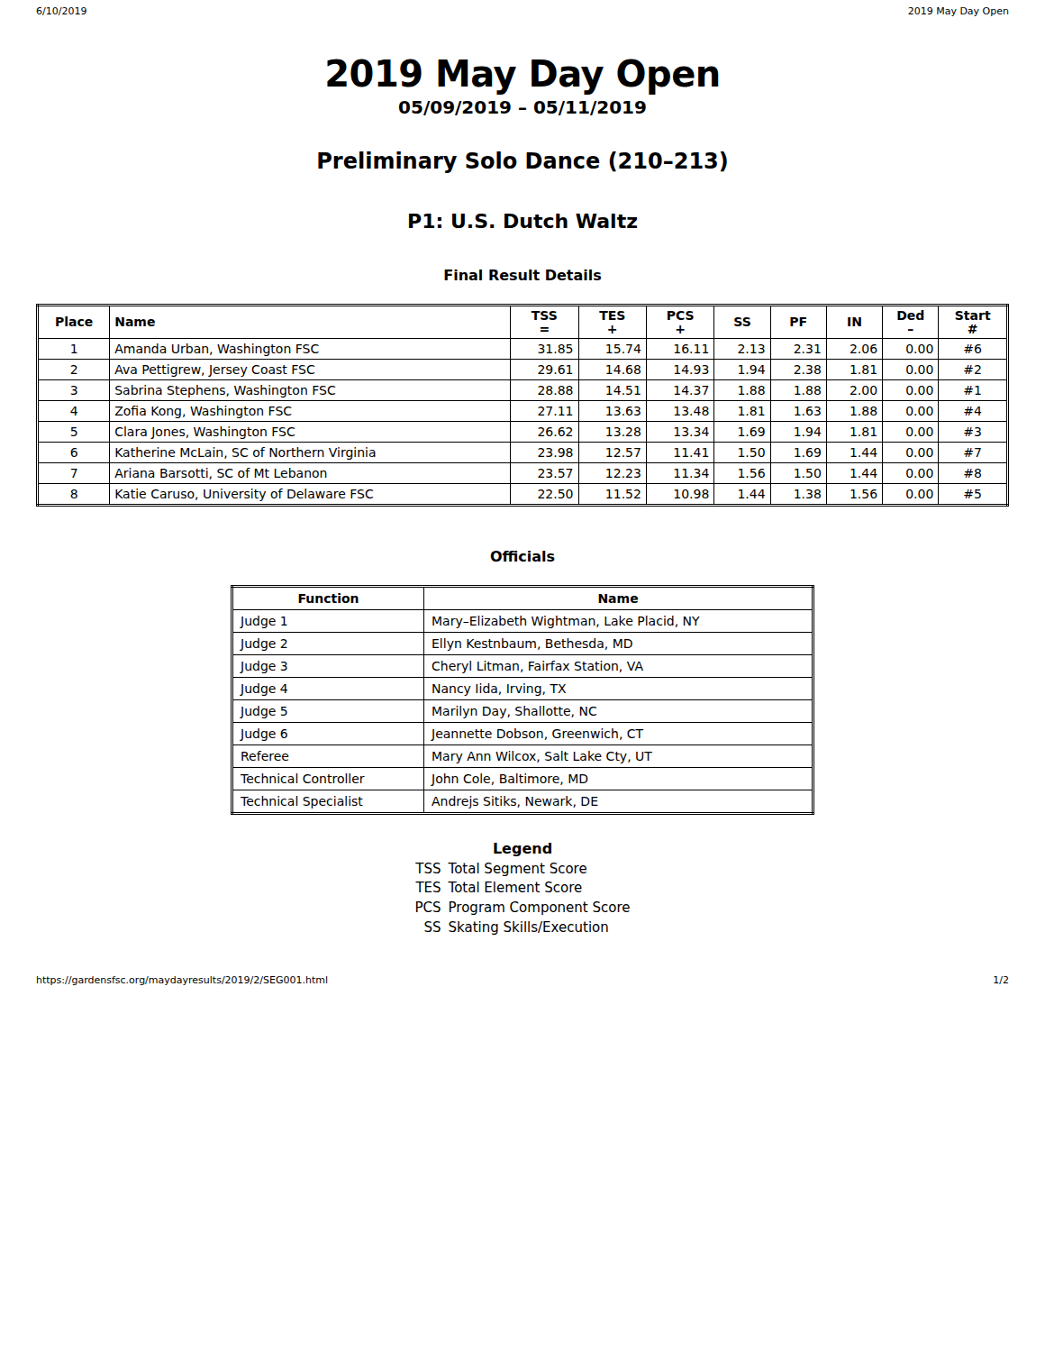6/10/2019 2019 May Day Open
2019 May Day Open
05/09/2019 – 05/11/2019
Preliminary Solo Dance (210–213)
P1: U.S. Dutch Waltz
Final Result Details
| Place | Name | TSS = | TES + | PCS + | SS | PF | IN | Ded – | Start # |
| --- | --- | --- | --- | --- | --- | --- | --- | --- | --- |
| 1 | Amanda Urban, Washington FSC | 31.85 | 15.74 | 16.11 | 2.13 | 2.31 | 2.06 | 0.00 | #6 |
| 2 | Ava Pettigrew, Jersey Coast FSC | 29.61 | 14.68 | 14.93 | 1.94 | 2.38 | 1.81 | 0.00 | #2 |
| 3 | Sabrina Stephens, Washington FSC | 28.88 | 14.51 | 14.37 | 1.88 | 1.88 | 2.00 | 0.00 | #1 |
| 4 | Zofia Kong, Washington FSC | 27.11 | 13.63 | 13.48 | 1.81 | 1.63 | 1.88 | 0.00 | #4 |
| 5 | Clara Jones, Washington FSC | 26.62 | 13.28 | 13.34 | 1.69 | 1.94 | 1.81 | 0.00 | #3 |
| 6 | Katherine McLain, SC of Northern Virginia | 23.98 | 12.57 | 11.41 | 1.50 | 1.69 | 1.44 | 0.00 | #7 |
| 7 | Ariana Barsotti, SC of Mt Lebanon | 23.57 | 12.23 | 11.34 | 1.56 | 1.50 | 1.44 | 0.00 | #8 |
| 8 | Katie Caruso, University of Delaware FSC | 22.50 | 11.52 | 10.98 | 1.44 | 1.38 | 1.56 | 0.00 | #5 |
Officials
| Function | Name |
| --- | --- |
| Judge 1 | Mary–Elizabeth Wightman, Lake Placid, NY |
| Judge 2 | Ellyn Kestnbaum, Bethesda, MD |
| Judge 3 | Cheryl Litman, Fairfax Station, VA |
| Judge 4 | Nancy Iida, Irving, TX |
| Judge 5 | Marilyn Day, Shallotte, NC |
| Judge 6 | Jeannette Dobson, Greenwich, CT |
| Referee | Mary Ann Wilcox, Salt Lake Cty, UT |
| Technical Controller | John Cole, Baltimore, MD |
| Technical Specialist | Andrejs Sitiks, Newark, DE |
Legend
| TSS | Total Segment Score |
| TES | Total Element Score |
| PCS | Program Component Score |
| SS | Skating Skills/Execution |
https://gardensfsc.org/maydayresults/2019/2/SEG001.html 1/2